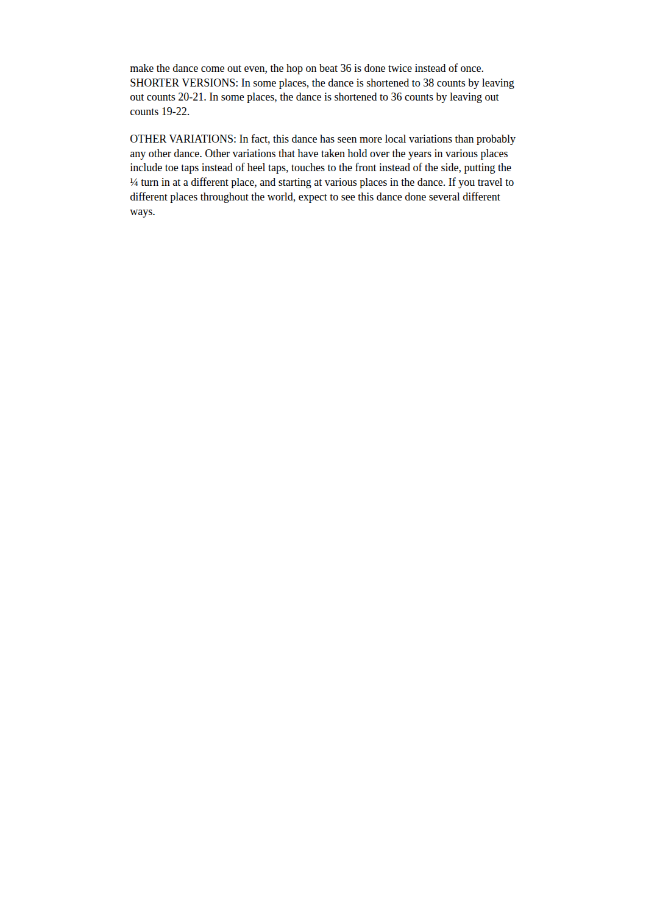make the dance come out even, the hop on beat 36 is done twice instead of once.
SHORTER VERSIONS: In some places, the dance is shortened to 38 counts by leaving out counts 20-21. In some places, the dance is shortened to 36 counts by leaving out counts 19-22.
OTHER VARIATIONS: In fact, this dance has seen more local variations than probably any other dance. Other variations that have taken hold over the years in various places include toe taps instead of heel taps, touches to the front instead of the side, putting the ¼ turn in at a different place, and starting at various places in the dance. If you travel to different places throughout the world, expect to see this dance done several different ways.